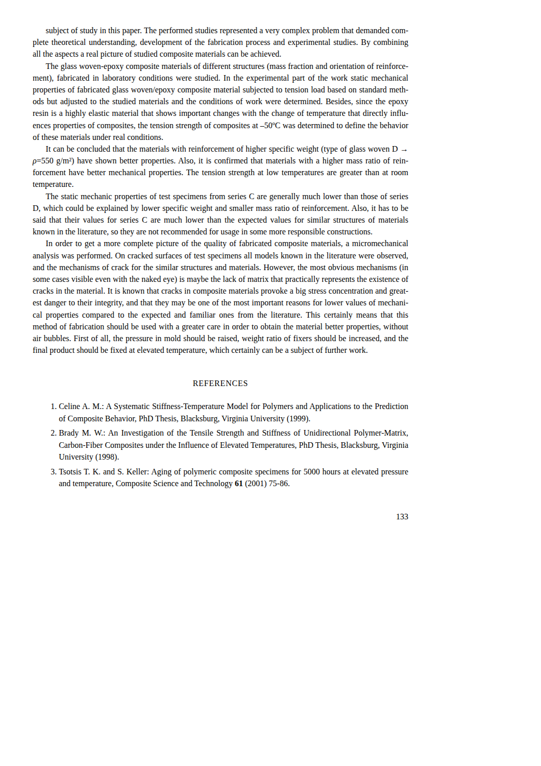subject of study in this paper. The performed studies represented a very complex problem that demanded complete theoretical understanding, development of the fabrication process and experimental studies. By combining all the aspects a real picture of studied composite materials can be achieved.
The glass woven-epoxy composite materials of different structures (mass fraction and orientation of reinforcement), fabricated in laboratory conditions were studied. In the experimental part of the work static mechanical properties of fabricated glass woven/epoxy composite material subjected to tension load based on standard methods but adjusted to the studied materials and the conditions of work were determined. Besides, since the epoxy resin is a highly elastic material that shows important changes with the change of temperature that directly influences properties of composites, the tension strength of composites at –50ºC was determined to define the behavior of these materials under real conditions.
It can be concluded that the materials with reinforcement of higher specific weight (type of glass woven D → ρ=550 g/m²) have shown better properties. Also, it is confirmed that materials with a higher mass ratio of reinforcement have better mechanical properties. The tension strength at low temperatures are greater than at room temperature.
The static mechanic properties of test specimens from series C are generally much lower than those of series D, which could be explained by lower specific weight and smaller mass ratio of reinforcement. Also, it has to be said that their values for series C are much lower than the expected values for similar structures of materials known in the literature, so they are not recommended for usage in some more responsible constructions.
In order to get a more complete picture of the quality of fabricated composite materials, a micromechanical analysis was performed. On cracked surfaces of test specimens all models known in the literature were observed, and the mechanisms of crack for the similar structures and materials. However, the most obvious mechanisms (in some cases visible even with the naked eye) is maybe the lack of matrix that practically represents the existence of cracks in the material. It is known that cracks in composite materials provoke a big stress concentration and greatest danger to their integrity, and that they may be one of the most important reasons for lower values of mechanical properties compared to the expected and familiar ones from the literature. This certainly means that this method of fabrication should be used with a greater care in order to obtain the material better properties, without air bubbles. First of all, the pressure in mold should be raised, weight ratio of fixers should be increased, and the final product should be fixed at elevated temperature, which certainly can be a subject of further work.
REFERENCES
Celine A. M.: A Systematic Stiffness-Temperature Model for Polymers and Applications to the Prediction of Composite Behavior, PhD Thesis, Blacksburg, Virginia University (1999).
Brady M. W.: An Investigation of the Tensile Strength and Stiffness of Unidirectional Polymer-Matrix, Carbon-Fiber Composites under the Influence of Elevated Temperatures, PhD Thesis, Blacksburg, Virginia University (1998).
Tsotsis T. K. and S. Keller: Aging of polymeric composite specimens for 5000 hours at elevated pressure and temperature, Composite Science and Technology 61 (2001) 75-86.
133